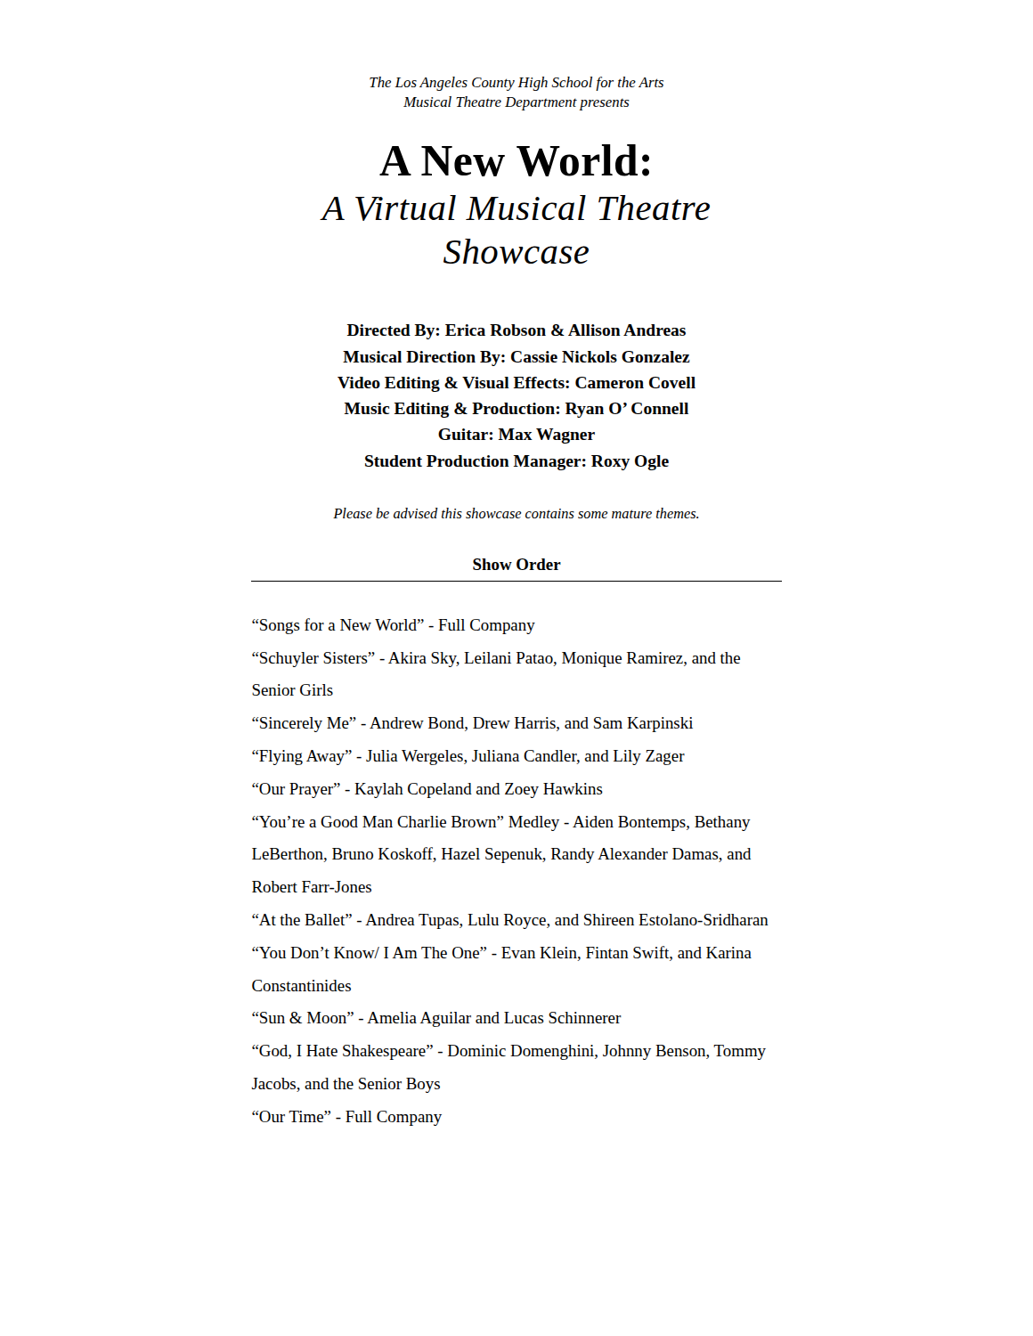The Los Angeles County High School for the Arts
Musical Theatre Department presents
A New World: A Virtual Musical Theatre
Showcase
Directed By: Erica Robson & Allison Andreas
Musical Direction By: Cassie Nickols Gonzalez
Video Editing & Visual Effects: Cameron Covell
Music Editing & Production: Ryan O’ Connell
Guitar: Max Wagner
Student Production Manager: Roxy Ogle
Please be advised this showcase contains some mature themes.
Show Order
“Songs for a New World” - Full Company
“Schuyler Sisters” - Akira Sky, Leilani Patao, Monique Ramirez, and the Senior Girls
“Sincerely Me” - Andrew Bond, Drew Harris, and Sam Karpinski
“Flying Away” - Julia Wergeles, Juliana Candler, and Lily Zager
“Our Prayer” - Kaylah Copeland and Zoey Hawkins
“You’re a Good Man Charlie Brown” Medley - Aiden Bontemps, Bethany LeBerthon, Bruno Koskoff, Hazel Sepenuk, Randy Alexander Damas, and Robert Farr-Jones
“At the Ballet” - Andrea Tupas, Lulu Royce, and Shireen Estolano-Sridharan
“You Don’t Know/ I Am The One” - Evan Klein, Fintan Swift, and Karina Constantinides
“Sun & Moon” - Amelia Aguilar and Lucas Schinnerer
“God, I Hate Shakespeare” - Dominic Domenghini, Johnny Benson, Tommy Jacobs, and the Senior Boys
“Our Time” - Full Company